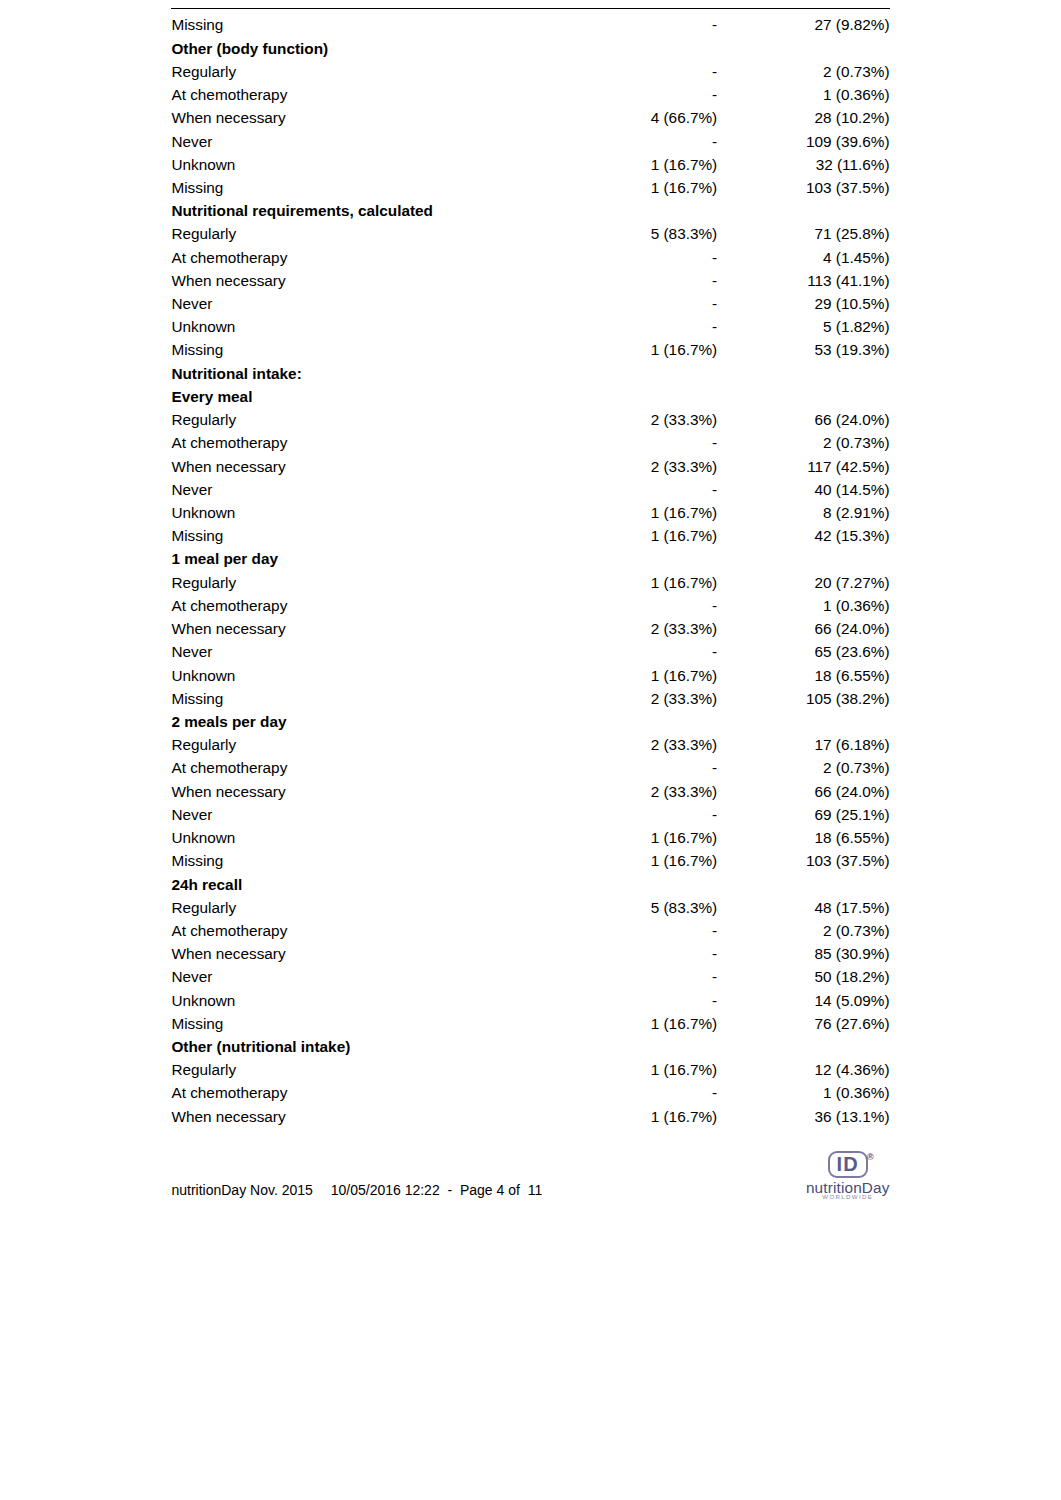| Missing | - | 27 (9.82%) |
| Other (body function) |
| Regularly | - | 2 (0.73%) |
| At chemotherapy | - | 1 (0.36%) |
| When necessary | 4 (66.7%) | 28 (10.2%) |
| Never | - | 109 (39.6%) |
| Unknown | 1 (16.7%) | 32 (11.6%) |
| Missing | 1 (16.7%) | 103 (37.5%) |
| Nutritional requirements, calculated |
| Regularly | 5 (83.3%) | 71 (25.8%) |
| At chemotherapy | - | 4 (1.45%) |
| When necessary | - | 113 (41.1%) |
| Never | - | 29 (10.5%) |
| Unknown | - | 5 (1.82%) |
| Missing | 1 (16.7%) | 53 (19.3%) |
| Nutritional intake: |
| Every meal |
| Regularly | 2 (33.3%) | 66 (24.0%) |
| At chemotherapy | - | 2 (0.73%) |
| When necessary | 2 (33.3%) | 117 (42.5%) |
| Never | - | 40 (14.5%) |
| Unknown | 1 (16.7%) | 8 (2.91%) |
| Missing | 1 (16.7%) | 42 (15.3%) |
| 1 meal per day |
| Regularly | 1 (16.7%) | 20 (7.27%) |
| At chemotherapy | - | 1 (0.36%) |
| When necessary | 2 (33.3%) | 66 (24.0%) |
| Never | - | 65 (23.6%) |
| Unknown | 1 (16.7%) | 18 (6.55%) |
| Missing | 2 (33.3%) | 105 (38.2%) |
| 2 meals per day |
| Regularly | 2 (33.3%) | 17 (6.18%) |
| At chemotherapy | - | 2 (0.73%) |
| When necessary | 2 (33.3%) | 66 (24.0%) |
| Never | - | 69 (25.1%) |
| Unknown | 1 (16.7%) | 18 (6.55%) |
| Missing | 1 (16.7%) | 103 (37.5%) |
| 24h recall |
| Regularly | 5 (83.3%) | 48 (17.5%) |
| At chemotherapy | - | 2 (0.73%) |
| When necessary | - | 85 (30.9%) |
| Never | - | 50 (18.2%) |
| Unknown | - | 14 (5.09%) |
| Missing | 1 (16.7%) | 76 (27.6%) |
| Other (nutritional intake) |
| Regularly | 1 (16.7%) | 12 (4.36%) |
| At chemotherapy | - | 1 (0.36%) |
| When necessary | 1 (16.7%) | 36 (13.1%) |
nutritionDay Nov. 2015 10/05/2016 12:22 - Page 4 of 11
ID®
nutritionDay
WORLDWIDE